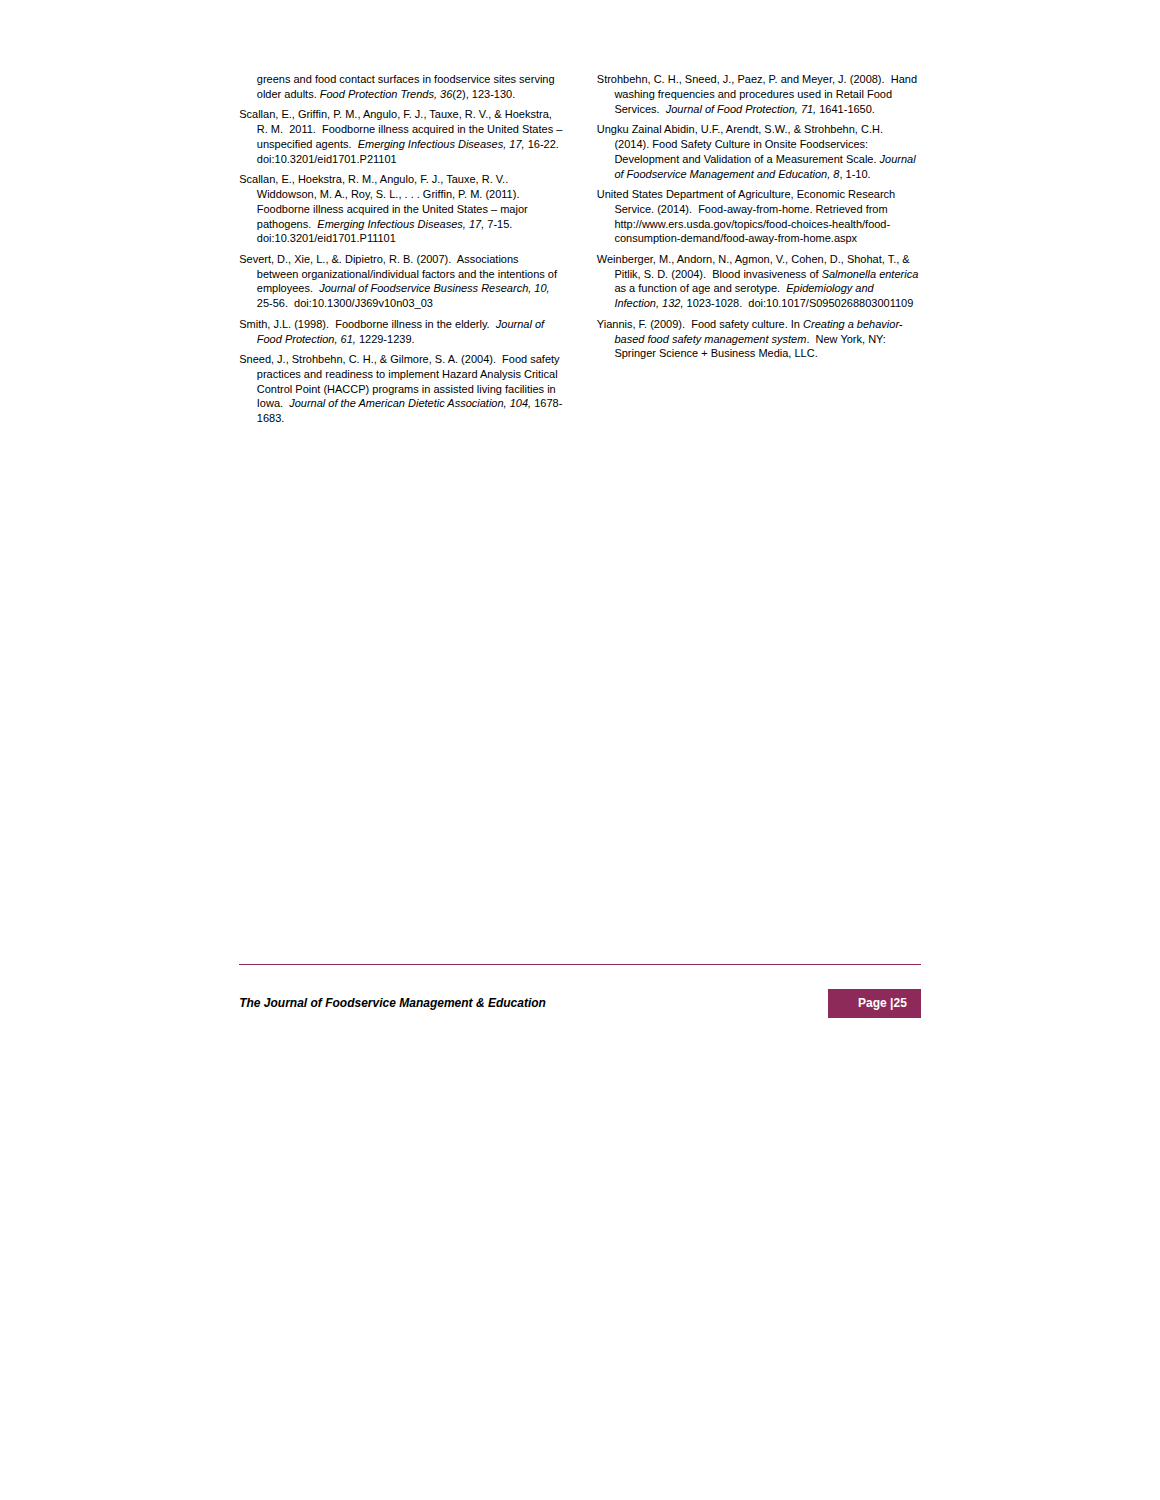greens and food contact surfaces in foodservice sites serving older adults. Food Protection Trends, 36(2), 123-130.
Scallan, E., Griffin, P. M., Angulo, F. J., Tauxe, R. V., & Hoekstra, R. M. 2011. Foodborne illness acquired in the United States – unspecified agents. Emerging Infectious Diseases, 17, 16-22. doi:10.3201/eid1701.P21101
Scallan, E., Hoekstra, R. M., Angulo, F. J., Tauxe, R. V.. Widdowson, M. A., Roy, S. L., . . . Griffin, P. M. (2011). Foodborne illness acquired in the United States – major pathogens. Emerging Infectious Diseases, 17, 7-15. doi:10.3201/eid1701.P11101
Severt, D., Xie, L., &. Dipietro, R. B. (2007). Associations between organizational/individual factors and the intentions of employees. Journal of Foodservice Business Research, 10, 25-56. doi:10.1300/J369v10n03_03
Smith, J.L. (1998). Foodborne illness in the elderly. Journal of Food Protection, 61, 1229-1239.
Sneed, J., Strohbehn, C. H., & Gilmore, S. A. (2004). Food safety practices and readiness to implement Hazard Analysis Critical Control Point (HACCP) programs in assisted living facilities in Iowa. Journal of the American Dietetic Association, 104, 1678-1683.
Strohbehn, C. H., Sneed, J., Paez, P. and Meyer, J. (2008). Hand washing frequencies and procedures used in Retail Food Services. Journal of Food Protection, 71, 1641-1650.
Ungku Zainal Abidin, U.F., Arendt, S.W., & Strohbehn, C.H. (2014). Food Safety Culture in Onsite Foodservices: Development and Validation of a Measurement Scale. Journal of Foodservice Management and Education, 8, 1-10.
United States Department of Agriculture, Economic Research Service. (2014). Food-away-from-home. Retrieved from http://www.ers.usda.gov/topics/food-choices-health/food-consumption-demand/food-away-from-home.aspx
Weinberger, M., Andorn, N., Agmon, V., Cohen, D., Shohat, T., & Pitlik, S. D. (2004). Blood invasiveness of Salmonella enterica as a function of age and serotype. Epidemiology and Infection, 132, 1023-1028. doi:10.1017/S0950268803001109
Yiannis, F. (2009). Food safety culture. In Creating a behavior-based food safety management system. New York, NY: Springer Science + Business Media, LLC.
The Journal of Foodservice Management & Education
Page |25